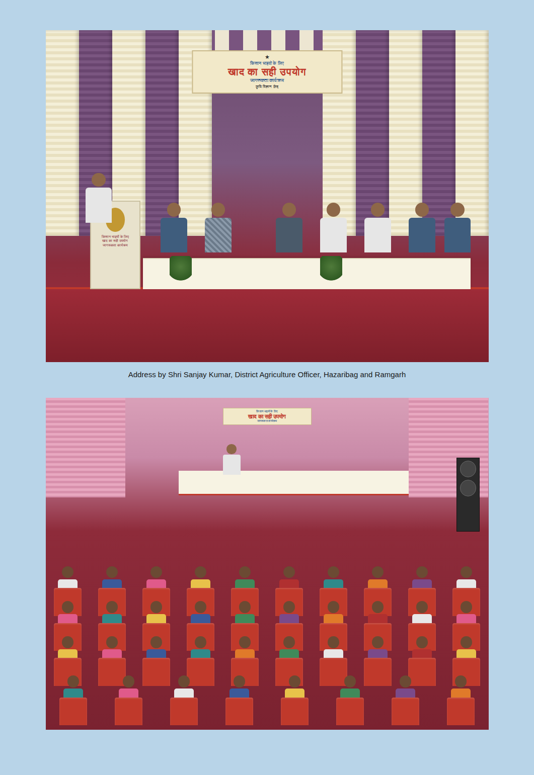★
किसान भाइयों के लिए
खाद का सही उपयोग
जागरूकता कार्यक्रम
कृषि विज्ञान केंद्र
किसान भाइयों के लिए
खाद का सही उपयोग
जागरूकता कार्यक्रम
Address by Shri Sanjay Kumar, District Agriculture Officer, Hazaribag and Ramgarh
किसान भाइयों के लिए
खाद का सही उपयोग
जागरूकता कार्यक्रम